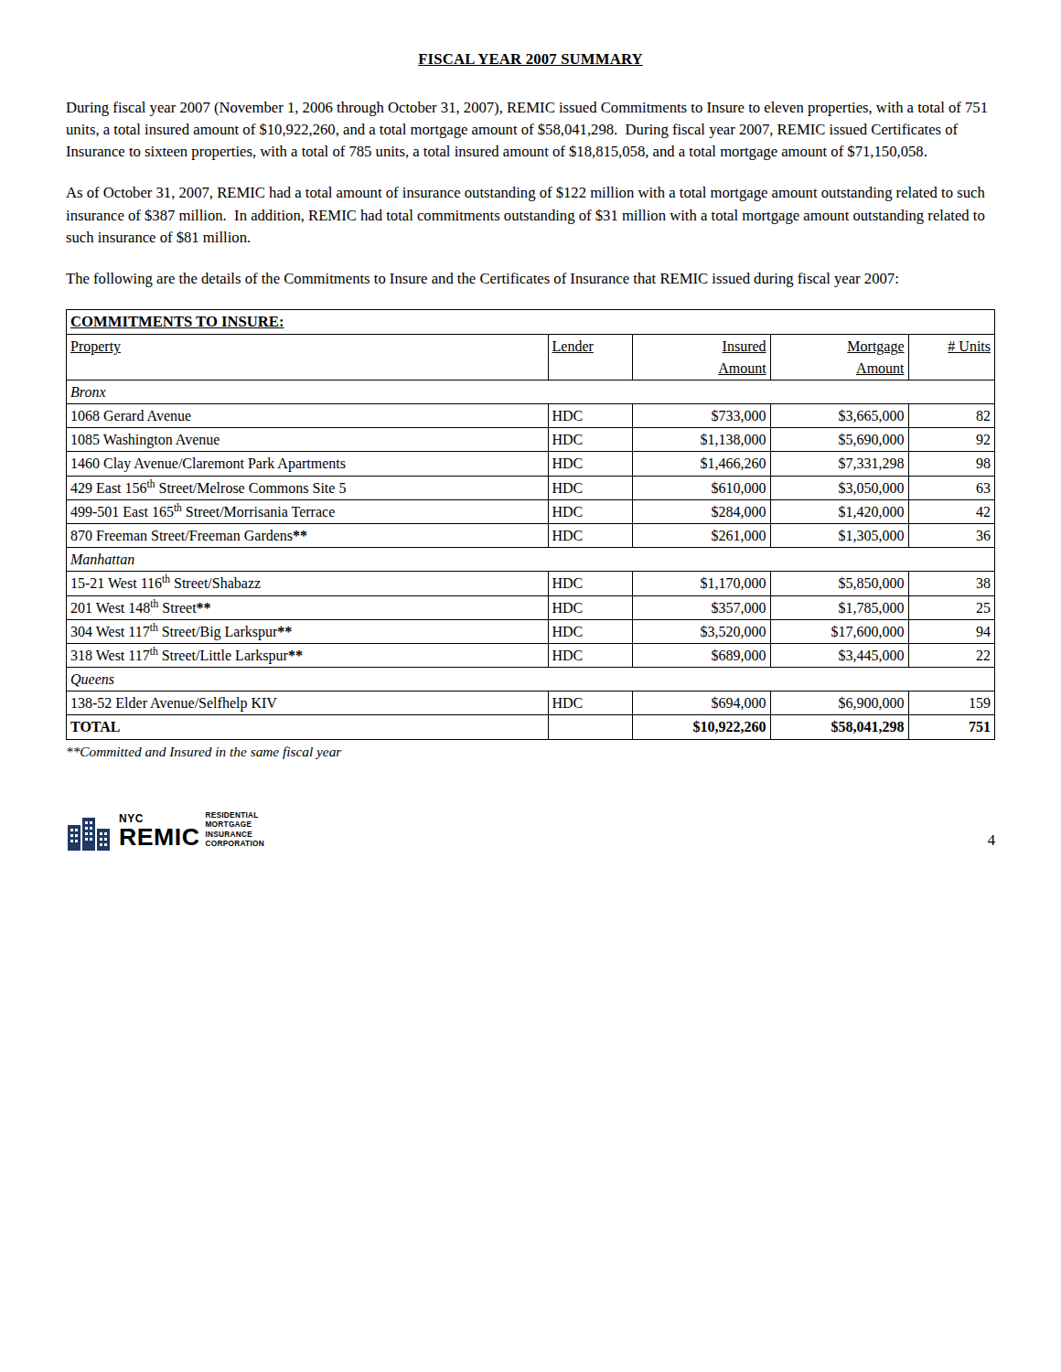FISCAL YEAR 2007 SUMMARY
During fiscal year 2007 (November 1, 2006 through October 31, 2007), REMIC issued Commitments to Insure to eleven properties, with a total of 751 units, a total insured amount of $10,922,260, and a total mortgage amount of $58,041,298. During fiscal year 2007, REMIC issued Certificates of Insurance to sixteen properties, with a total of 785 units, a total insured amount of $18,815,058, and a total mortgage amount of $71,150,058.
As of October 31, 2007, REMIC had a total amount of insurance outstanding of $122 million with a total mortgage amount outstanding related to such insurance of $387 million. In addition, REMIC had total commitments outstanding of $31 million with a total mortgage amount outstanding related to such insurance of $81 million.
The following are the details of the Commitments to Insure and the Certificates of Insurance that REMIC issued during fiscal year 2007:
| COMMITMENTS TO INSURE: |
| Property | Lender | Insured Amount | Mortgage Amount | # Units |
| Bronx |
| 1068 Gerard Avenue | HDC | $733,000 | $3,665,000 | 82 |
| 1085 Washington Avenue | HDC | $1,138,000 | $5,690,000 | 92 |
| 1460 Clay Avenue/Claremont Park Apartments | HDC | $1,466,260 | $7,331,298 | 98 |
| 429 East 156 th Street/Melrose Commons Site 5 | HDC | $610,000 | $3,050,000 | 63 |
| 499-501 East 165 th Street/Morrisania Terrace | HDC | $284,000 | $1,420,000 | 42 |
| 870 Freeman Street/Freeman Gardens ** | HDC | $261,000 | $1,305,000 | 36 |
| Manhattan |
| 15-21 West 116 th Street/Shabazz | HDC | $1,170,000 | $5,850,000 | 38 |
| 201 West 148 th Street ** | HDC | $357,000 | $1,785,000 | 25 |
| 304 West 117 th Street/Big Larkspur ** | HDC | $3,520,000 | $17,600,000 | 94 |
| 318 West 117 th Street/Little Larkspur ** | HDC | $689,000 | $3,445,000 | 22 |
| Queens |
| 138-52 Elder Avenue/Selfhelp KIV | HDC | $694,000 | $6,900,000 | 159 |
| TOTAL | | $10,922,260 | $58,041,298 | 751 |
**Committed and Insured in the same fiscal year
NYC
REMIC
RESIDENTIAL
MORTGAGE
INSURANCE
CORPORATION
4